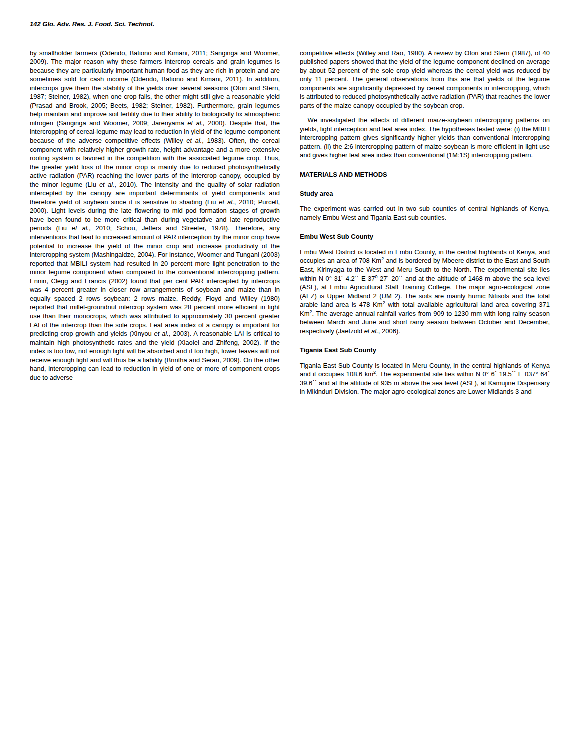142 Glo. Adv. Res. J. Food. Sci. Technol.
by smallholder farmers (Odendo, Bationo and Kimani, 2011; Sanginga and Woomer, 2009). The major reason why these farmers intercrop cereals and grain legumes is because they are particularly important human food as they are rich in protein and are sometimes sold for cash income (Odendo, Bationo and Kimani, 2011). In addition, intercrops give them the stability of the yields over several seasons (Ofori and Stern, 1987; Steiner, 1982), when one crop fails, the other might still give a reasonable yield (Prasad and Brook, 2005; Beets, 1982; Steiner, 1982). Furthermore, grain legumes help maintain and improve soil fertility due to their ability to biologically fix atmospheric nitrogen (Sanginga and Woomer, 2009; Jarenyama et al., 2000). Despite that, the intercropping of cereal-legume may lead to reduction in yield of the legume component because of the adverse competitive effects (Willey et al., 1983). Often, the cereal component with relatively higher growth rate, height advantage and a more extensive rooting system is favored in the competition with the associated legume crop. Thus, the greater yield loss of the minor crop is mainly due to reduced photosynthetically active radiation (PAR) reaching the lower parts of the intercrop canopy, occupied by the minor legume (Liu et al., 2010). The intensity and the quality of solar radiation intercepted by the canopy are important determinants of yield components and therefore yield of soybean since it is sensitive to shading (Liu et al., 2010; Purcell, 2000). Light levels during the late flowering to mid pod formation stages of growth have been found to be more critical than during vegetative and late reproductive periods (Liu et al., 2010; Schou, Jeffers and Streeter, 1978). Therefore, any interventions that lead to increased amount of PAR interception by the minor crop have potential to increase the yield of the minor crop and increase productivity of the intercropping system (Mashingaidze, 2004). For instance, Woomer and Tungani (2003) reported that MBILI system had resulted in 20 percent more light penetration to the minor legume component when compared to the conventional intercropping pattern. Ennin, Clegg and Francis (2002) found that per cent PAR intercepted by intercrops was 4 percent greater in closer row arrangements of soybean and maize than in equally spaced 2 rows soybean: 2 rows maize. Reddy, Floyd and Willey (1980) reported that millet-groundnut intercrop system was 28 percent more efficient in light use than their monocrops, which was attributed to approximately 30 percent greater LAI of the intercrop than the sole crops. Leaf area index of a canopy is important for predicting crop growth and yields (Xinyou et al., 2003). A reasonable LAI is critical to maintain high photosynthetic rates and the yield (Xiaolei and Zhifeng, 2002). If the index is too low, not enough light will be absorbed and if too high, lower leaves will not receive enough light and will thus be a liability (Brintha and Seran, 2009). On the other hand, intercropping can lead to reduction in yield of one or more of component crops due to adverse
competitive effects (Willey and Rao, 1980). A review by Ofori and Stern (1987), of 40 published papers showed that the yield of the legume component declined on average by about 52 percent of the sole crop yield whereas the cereal yield was reduced by only 11 percent. The general observations from this are that yields of the legume components are significantly depressed by cereal components in intercropping, which is attributed to reduced photosynthetically active radiation (PAR) that reaches the lower parts of the maize canopy occupied by the soybean crop.
We investigated the effects of different maize-soybean intercropping patterns on yields, light interception and leaf area index. The hypotheses tested were: (i) the MBILI intercropping pattern gives significantly higher yields than conventional intercropping pattern. (ii) the 2:6 intercropping pattern of maize-soybean is more efficient in light use and gives higher leaf area index than conventional (1M:1S) intercropping pattern.
Materials and Methods
Study area
The experiment was carried out in two sub counties of central highlands of Kenya, namely Embu West and Tigania East sub counties.
Embu West Sub County
Embu West District is located in Embu County, in the central highlands of Kenya, and occupies an area of 708 Km2 and is bordered by Mbeere district to the East and South East, Kirinyaga to the West and Meru South to the North. The experimental site lies within N 0° 31´ 4.2´´ E 370 27´ 20´´ and at the altitude of 1468 m above the sea level (ASL), at Embu Agricultural Staff Training College. The major agro-ecological zone (AEZ) is Upper Midland 2 (UM 2). The soils are mainly humic Nitisols and the total arable land area is 478 Km2 with total available agricultural land area covering 371 Km2. The average annual rainfall varies from 909 to 1230 mm with long rainy season between March and June and short rainy season between October and December, respectively (Jaetzold et al., 2006).
Tigania East Sub County
Tigania East Sub County is located in Meru County, in the central highlands of Kenya and it occupies 108.6 km2. The experimental site lies within N 0° 6´ 19.5´´ E 037° 64´ 39.6´´ and at the altitude of 935 m above the sea level (ASL), at Kamujine Dispensary in Mikinduri Division. The major agro-ecological zones are Lower Midlands 3 and